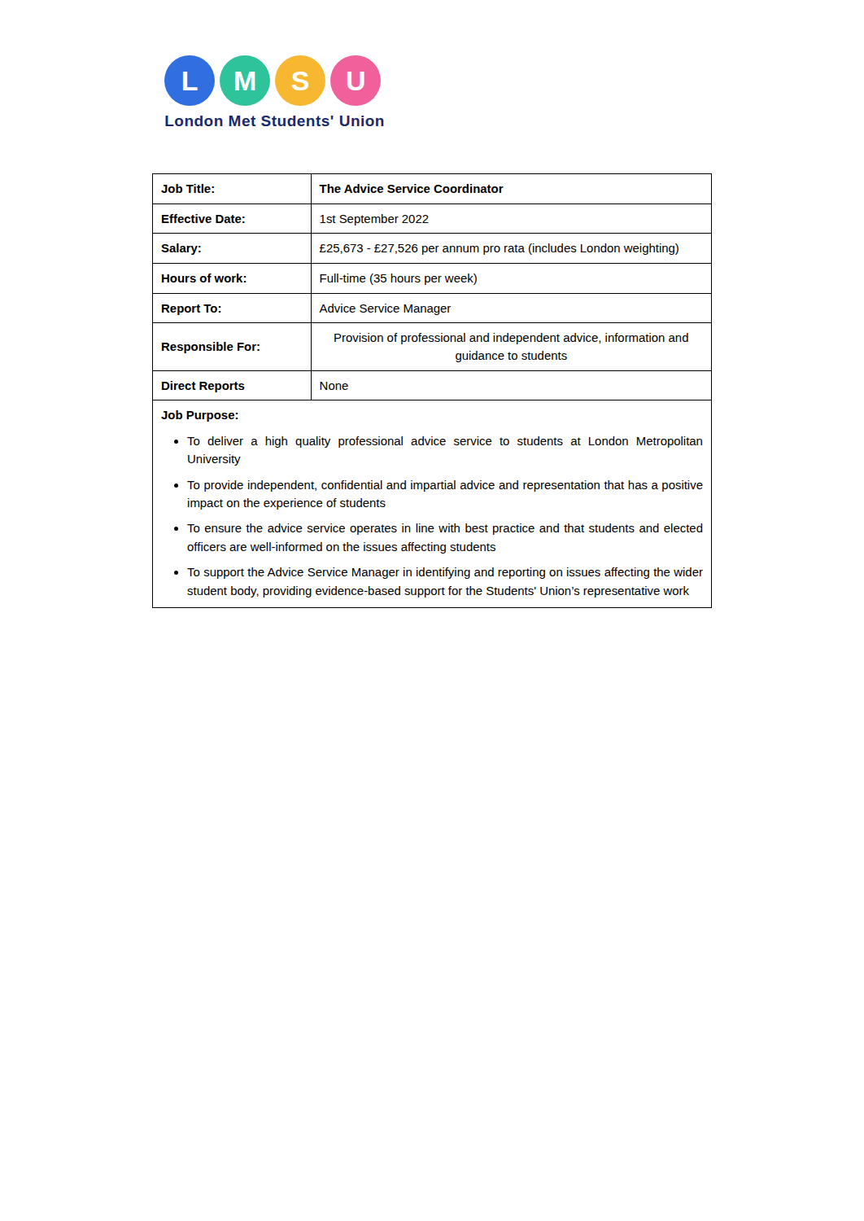L
M
S
U
London Met Students' Union
| Job Title: | The Advice Service Coordinator |
| Effective Date: | 1st September 2022 |
| Salary: | £25,673 - £27,526 per annum pro rata (includes London weighting) |
| Hours of work: | Full-time (35 hours per week) |
| Report To: | Advice Service Manager |
| Responsible For: | Provision of professional and independent advice, information and guidance to students |
| Direct Reports | None |
| Job Purpose: To deliver a high quality professional advice service to students at London Metropolitan University To provide independent, confidential and impartial advice and representation that has a positive impact on the experience of students To ensure the advice service operates in line with best practice and that students and elected officers are well-informed on the issues affecting students To support the Advice Service Manager in identifying and reporting on issues affecting the wider student body, providing evidence-based support for the Students' Union’s representative work |